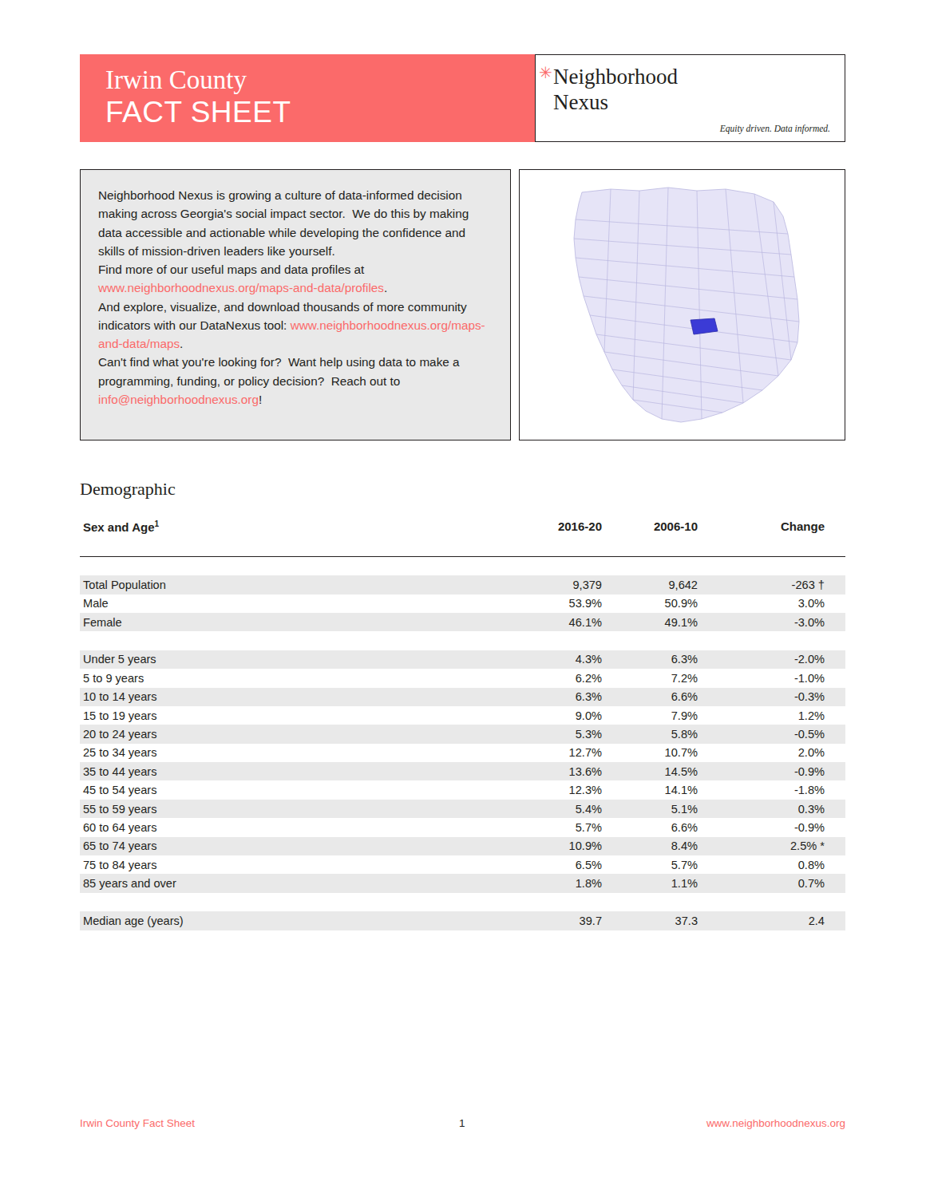Irwin County
FACT SHEET
✳Neighborhood
Nexus
Equity driven. Data informed.
Neighborhood Nexus is growing a culture of data-informed decision making across Georgia's social impact sector. We do this by making data accessible and actionable while developing the confidence and skills of mission-driven leaders like yourself.
Find more of our useful maps and data profiles at www.neighborhoodnexus.org/maps-and-data/profiles.
And explore, visualize, and download thousands of more community indicators with our DataNexus tool: www.neighborhoodnexus.org/maps-and-data/maps.
Can't find what you're looking for? Want help using data to make a programming, funding, or policy decision? Reach out to info@neighborhoodnexus.org!
Demographic
| Sex and Age 1 | 2016-20 | 2006-10 | Change |
| --- | --- | --- | --- |
| Total Population | 9,379 | 9,642 | -263 † |
| Male | 53.9% | 50.9% | 3.0% |
| Female | 46.1% | 49.1% | -3.0% |
| Under 5 years | 4.3% | 6.3% | -2.0% |
| 5 to 9 years | 6.2% | 7.2% | -1.0% |
| 10 to 14 years | 6.3% | 6.6% | -0.3% |
| 15 to 19 years | 9.0% | 7.9% | 1.2% |
| 20 to 24 years | 5.3% | 5.8% | -0.5% |
| 25 to 34 years | 12.7% | 10.7% | 2.0% |
| 35 to 44 years | 13.6% | 14.5% | -0.9% |
| 45 to 54 years | 12.3% | 14.1% | -1.8% |
| 55 to 59 years | 5.4% | 5.1% | 0.3% |
| 60 to 64 years | 5.7% | 6.6% | -0.9% |
| 65 to 74 years | 10.9% | 8.4% | 2.5% * |
| 75 to 84 years | 6.5% | 5.7% | 0.8% |
| 85 years and over | 1.8% | 1.1% | 0.7% |
| Median age (years) | 39.7 | 37.3 | 2.4 |
Irwin County Fact Sheet 1 www.neighborhoodnexus.org